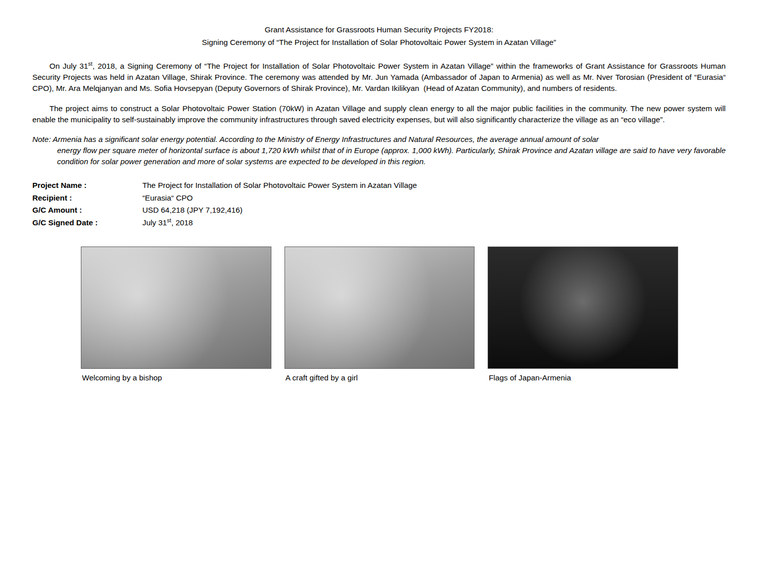Grant Assistance for Grassroots Human Security Projects FY2018:
Signing Ceremony of “The Project for Installation of Solar Photovoltaic Power System in Azatan Village”
On July 31st, 2018, a Signing Ceremony of “The Project for Installation of Solar Photovoltaic Power System in Azatan Village” within the frameworks of Grant Assistance for Grassroots Human Security Projects was held in Azatan Village, Shirak Province. The ceremony was attended by Mr. Jun Yamada (Ambassador of Japan to Armenia) as well as Mr. Nver Torosian (President of “Eurasia“ CPO), Mr. Ara Melqjanyan and Ms. Sofia Hovsepyan (Deputy Governors of Shirak Province), Mr. Vardan Ikilikyan (Head of Azatan Community), and numbers of residents.
The project aims to construct a Solar Photovoltaic Power Station (70kW) in Azatan Village and supply clean energy to all the major public facilities in the community. The new power system will enable the municipality to self-sustainably improve the community infrastructures through saved electricity expenses, but will also significantly characterize the village as an “eco village”.
Note: Armenia has a significant solar energy potential. According to the Ministry of Energy Infrastructures and Natural Resources, the average annual amount of solar energy flow per square meter of horizontal surface is about 1,720 kWh whilst that of in Europe (approx. 1,000 kWh). Particularly, Shirak Province and Azatan village are said to have very favorable condition for solar power generation and more of solar systems are expected to be developed in this region.
| Project Name : | The Project for Installation of Solar Photovoltaic Power System in Azatan Village |
| Recipient : | “Eurasia“ CPO |
| G/C Amount : | USD 64,218 (JPY 7,192,416) |
| G/C Signed Date : | July 31 st , 2018 |
| Welcoming by a bishop | A craft gifted by a girl | Flags of Japan-Armenia |